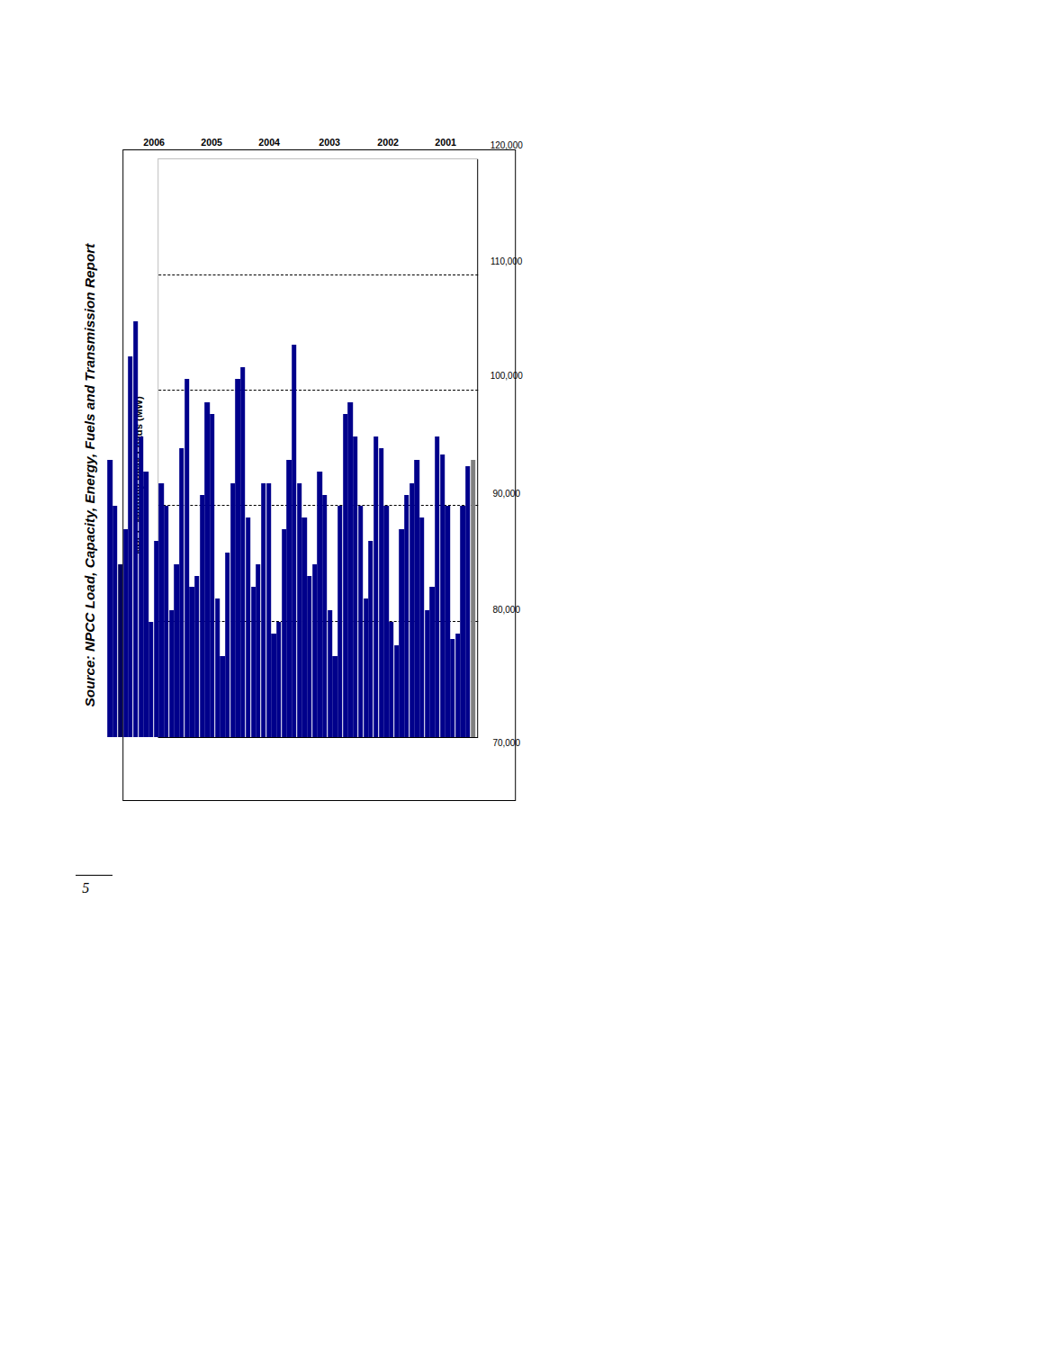Source: NPCC Load, Capacity, Energy, Fuels and Transmission Report
NPCC Monthly Peak Loads (MW)
70,000
80,000
90,000
100,000
110,000
120,000
2001
2002
2003
2004
2005
2006
5